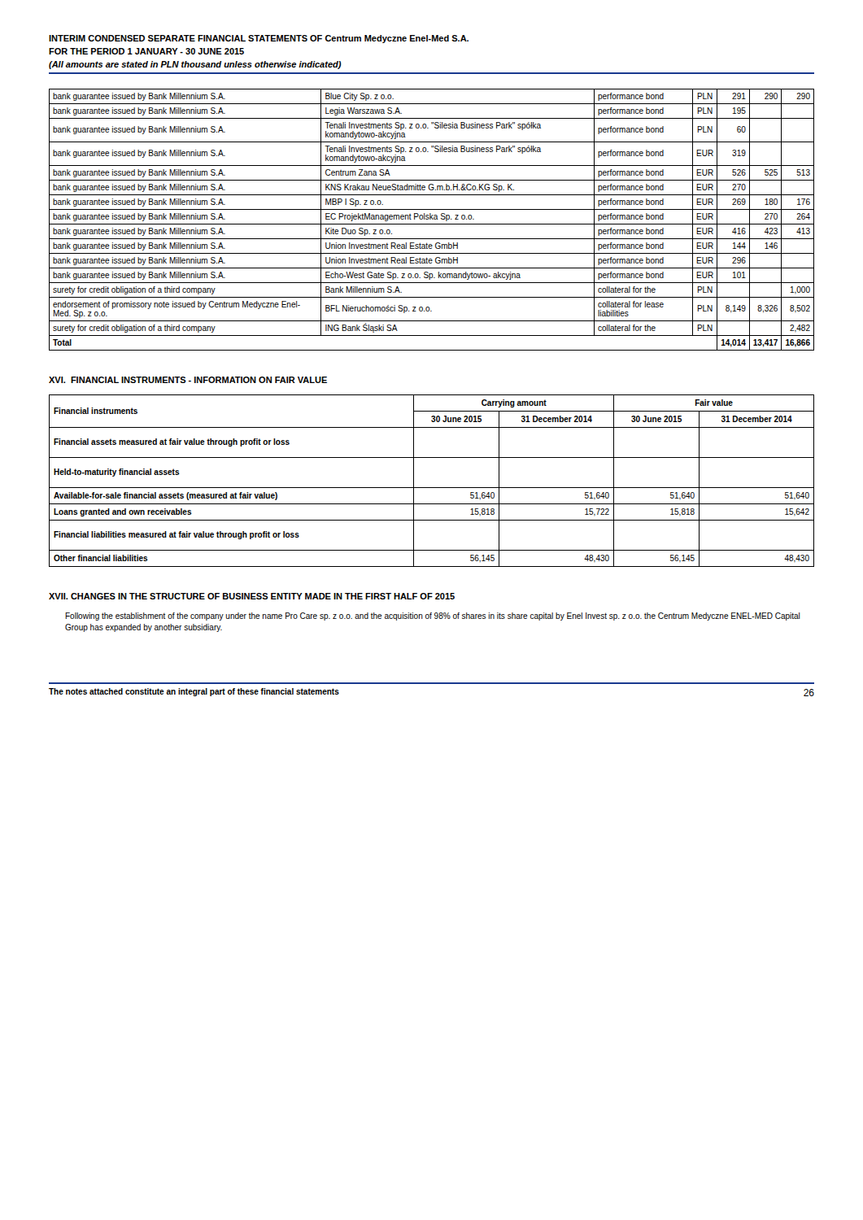INTERIM CONDENSED SEPARATE FINANCIAL STATEMENTS OF Centrum Medyczne Enel-Med S.A.
FOR THE PERIOD 1 JANUARY - 30 JUNE 2015
(All amounts are stated in PLN thousand unless otherwise indicated)
| bank guarantee issued by Bank Millennium S.A. | Blue City Sp. z o.o. | performance bond | PLN | 291 | 290 | 290 |
| bank guarantee issued by Bank Millennium S.A. | Legia Warszawa S.A. | performance bond | PLN | 195 | | |
| bank guarantee issued by Bank Millennium S.A. | Tenali Investments Sp. z o.o. "Silesia Business Park" spółka komandytowo-akcyjna | performance bond | PLN | 60 | | |
| bank guarantee issued by Bank Millennium S.A. | Tenali Investments Sp. z o.o. "Silesia Business Park" spółka komandytowo-akcyjna | performance bond | EUR | 319 | | |
| bank guarantee issued by Bank Millennium S.A. | Centrum Zana SA | performance bond | EUR | 526 | 525 | 513 |
| bank guarantee issued by Bank Millennium S.A. | KNS Krakau NeueStadmitte G.m.b.H.&Co.KG Sp. K. | performance bond | EUR | 270 | | |
| bank guarantee issued by Bank Millennium S.A. | MBP I Sp. z o.o. | performance bond | EUR | 269 | 180 | 176 |
| bank guarantee issued by Bank Millennium S.A. | EC ProjektManagement Polska Sp. z o.o. | performance bond | EUR | | 270 | 264 |
| bank guarantee issued by Bank Millennium S.A. | Kite Duo Sp. z o.o. | performance bond | EUR | 416 | 423 | 413 |
| bank guarantee issued by Bank Millennium S.A. | Union Investment Real Estate GmbH | performance bond | EUR | 144 | 146 | |
| bank guarantee issued by Bank Millennium S.A. | Union Investment Real Estate GmbH | performance bond | EUR | 296 | | |
| bank guarantee issued by Bank Millennium S.A. | Echo-West Gate Sp. z o.o. Sp. komandytowo- akcyjna | performance bond | EUR | 101 | | |
| surety for credit obligation of a third company | Bank Millennium S.A. | collateral for the | PLN | | | 1,000 |
| endorsement of promissory note issued by Centrum Medyczne Enel-Med. Sp. z o.o. | BFL Nieruchomości Sp. z o.o. | collateral for lease liabilities | PLN | 8,149 | 8,326 | 8,502 |
| surety for credit obligation of a third company | ING Bank Śląski SA | collateral for the | PLN | | | 2,482 |
| Total | 14,014 | 13,417 | 16,866 |
XVI. FINANCIAL INSTRUMENTS - INFORMATION ON FAIR VALUE
| Financial instruments | Carrying amount | Fair value |
| --- | --- | --- |
| 30 June 2015 | 31 December 2014 | 30 June 2015 | 31 December 2014 |
| Financial assets measured at fair value through profit or loss | | | | |
| Held-to-maturity financial assets | | | | |
| Available-for-sale financial assets (measured at fair value) | 51,640 | 51,640 | 51,640 | 51,640 |
| Loans granted and own receivables | 15,818 | 15,722 | 15,818 | 15,642 |
| Financial liabilities measured at fair value through profit or loss | | | | |
| Other financial liabilities | 56,145 | 48,430 | 56,145 | 48,430 |
XVII. CHANGES IN THE STRUCTURE OF BUSINESS ENTITY MADE IN THE FIRST HALF OF 2015
Following the establishment of the company under the name Pro Care sp. z o.o. and the acquisition of 98% of shares in its share capital by Enel Invest sp. z o.o. the Centrum Medyczne ENEL-MED Capital Group has expanded by another subsidiary.
The notes attached constitute an integral part of these financial statements 26